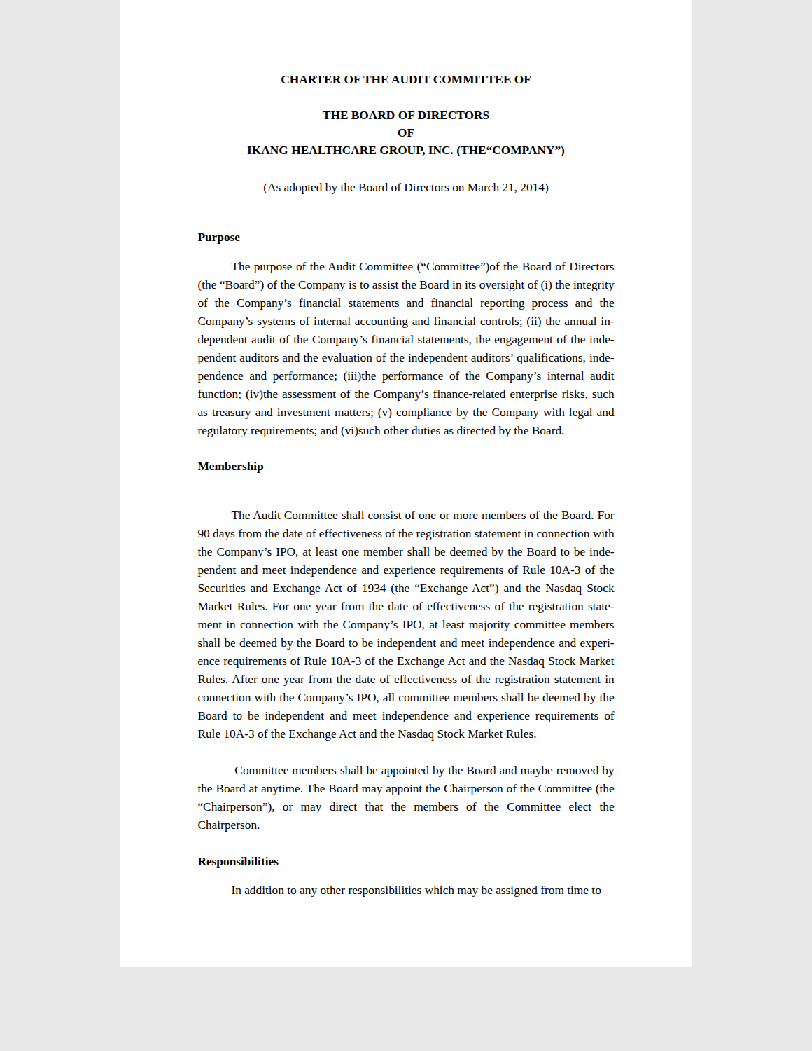CHARTER OF THE AUDIT COMMITTEE OF
THE BOARD OF DIRECTORS
OF
IKANG HEALTHCARE GROUP, INC. (THE“COMPANY”)
(As adopted by the Board of Directors on March 21, 2014)
Purpose
The purpose of the Audit Committee (“Committee”)of the Board of Directors (the “Board”) of the Company is to assist the Board in its oversight of (i) the integrity of the Company’s financial statements and financial reporting process and the Company’s systems of internal accounting and financial controls; (ii) the annual independent audit of the Company’s financial statements, the engagement of the independent auditors and the evaluation of the independent auditors’ qualifications, independence and performance; (iii)the performance of the Company’s internal audit function; (iv)the assessment of the Company’s finance-related enterprise risks, such as treasury and investment matters; (v) compliance by the Company with legal and regulatory requirements; and (vi)such other duties as directed by the Board.
Membership
The Audit Committee shall consist of one or more members of the Board. For 90 days from the date of effectiveness of the registration statement in connection with the Company’s IPO, at least one member shall be deemed by the Board to be independent and meet independence and experience requirements of Rule 10A-3 of the Securities and Exchange Act of 1934 (the “Exchange Act”) and the Nasdaq Stock Market Rules. For one year from the date of effectiveness of the registration statement in connection with the Company’s IPO, at least majority committee members shall be deemed by the Board to be independent and meet independence and experience requirements of Rule 10A-3 of the Exchange Act and the Nasdaq Stock Market Rules. After one year from the date of effectiveness of the registration statement in connection with the Company’s IPO, all committee members shall be deemed by the Board to be independent and meet independence and experience requirements of Rule 10A-3 of the Exchange Act and the Nasdaq Stock Market Rules.
Committee members shall be appointed by the Board and maybe removed by the Board at anytime. The Board may appoint the Chairperson of the Committee (the “Chairperson”), or may direct that the members of the Committee elect the Chairperson.
Responsibilities
In addition to any other responsibilities which may be assigned from time to